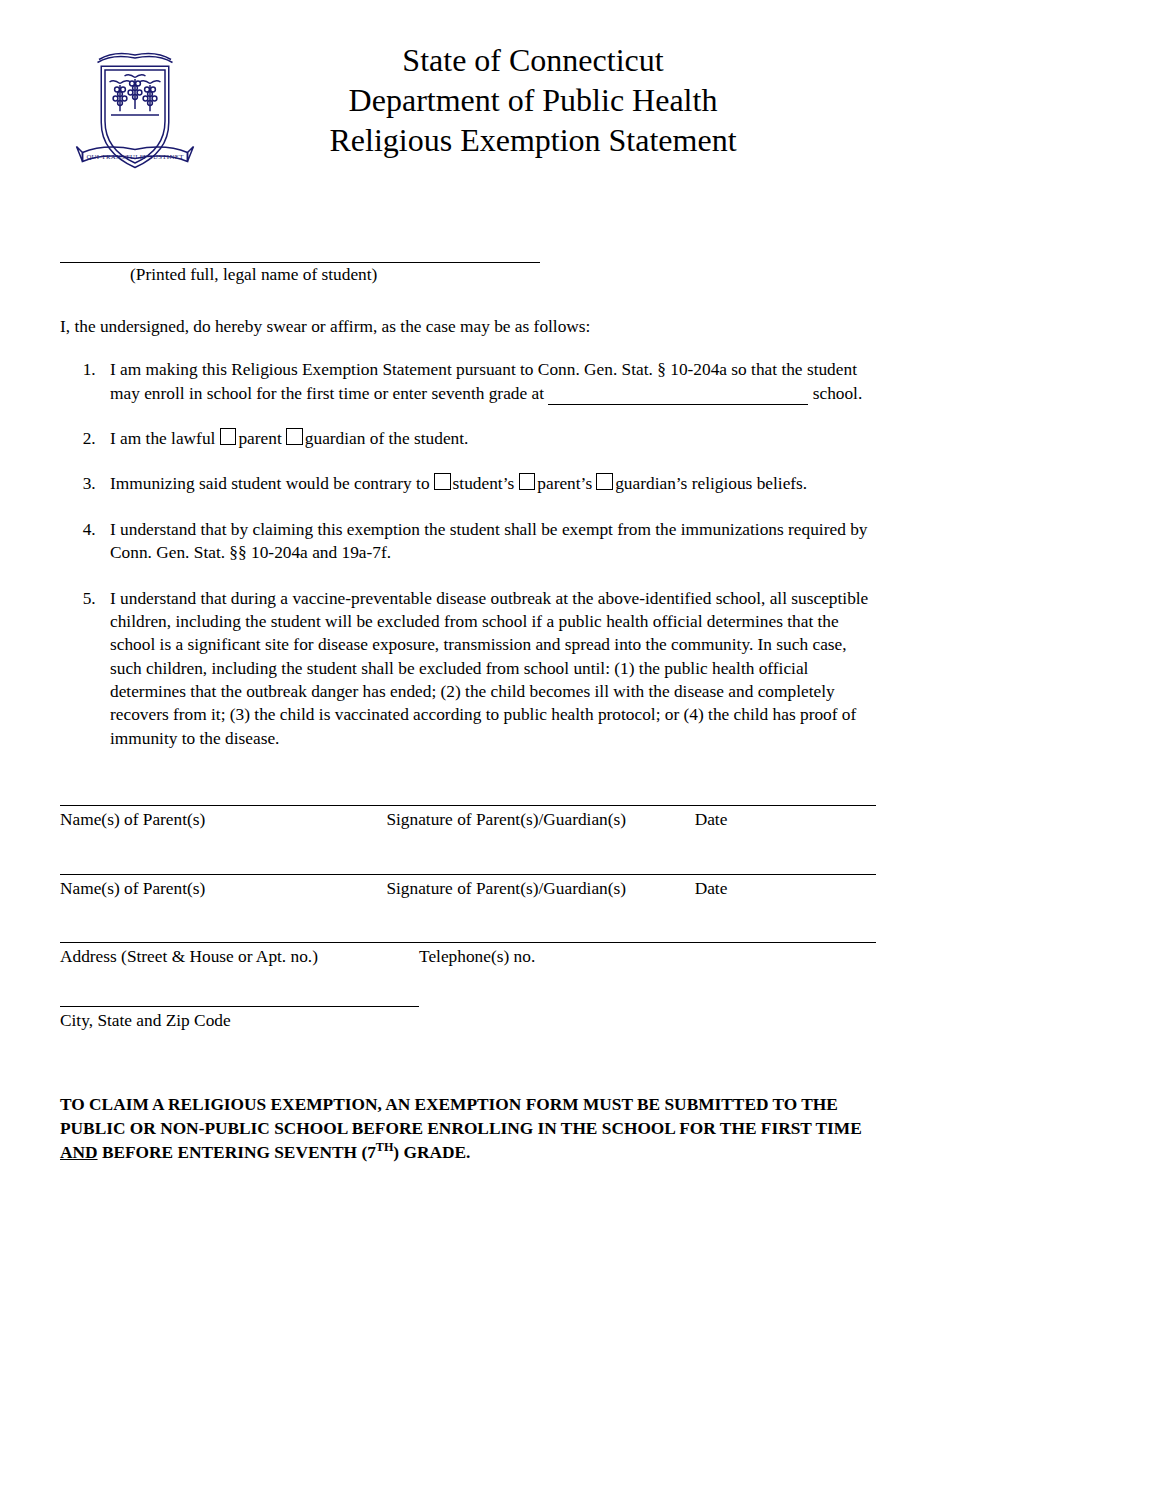QUI TRANSTULIT SUSTINET
State of Connecticut
Department of Public Health
Religious Exemption Statement
(Printed full, legal name of student)
I, the undersigned, do hereby swear or affirm, as the case may be as follows:
I am making this Religious Exemption Statement pursuant to Conn. Gen. Stat. § 10-204a so that the student may enroll in school for the first time or enter seventh grade at school.
I am the lawful parent guardian of the student.
Immunizing said student would be contrary to student’s parent’s guardian’s religious beliefs.
I understand that by claiming this exemption the student shall be exempt from the immunizations required by Conn. Gen. Stat. §§ 10-204a and 19a-7f.
I understand that during a vaccine-preventable disease outbreak at the above-identified school, all susceptible children, including the student will be excluded from school if a public health official determines that the school is a significant site for disease exposure, transmission and spread into the community. In such case, such children, including the student shall be excluded from school until: (1) the public health official determines that the outbreak danger has ended; (2) the child becomes ill with the disease and completely recovers from it; (3) the child is vaccinated according to public health protocol; or (4) the child has proof of immunity to the disease.
| Name(s) of Parent(s) | Signature of Parent(s)/Guardian(s) | Date |
| Name(s) of Parent(s) | Signature of Parent(s)/Guardian(s) | Date |
| Address (Street & House or Apt. no.) | Telephone(s) no. |
| City, State and Zip Code | |
TO CLAIM A RELIGIOUS EXEMPTION, AN EXEMPTION FORM MUST BE SUBMITTED TO THE PUBLIC OR NON-PUBLIC SCHOOL BEFORE ENROLLING IN THE SCHOOL FOR THE FIRST TIME AND BEFORE ENTERING SEVENTH (7TH) GRADE.